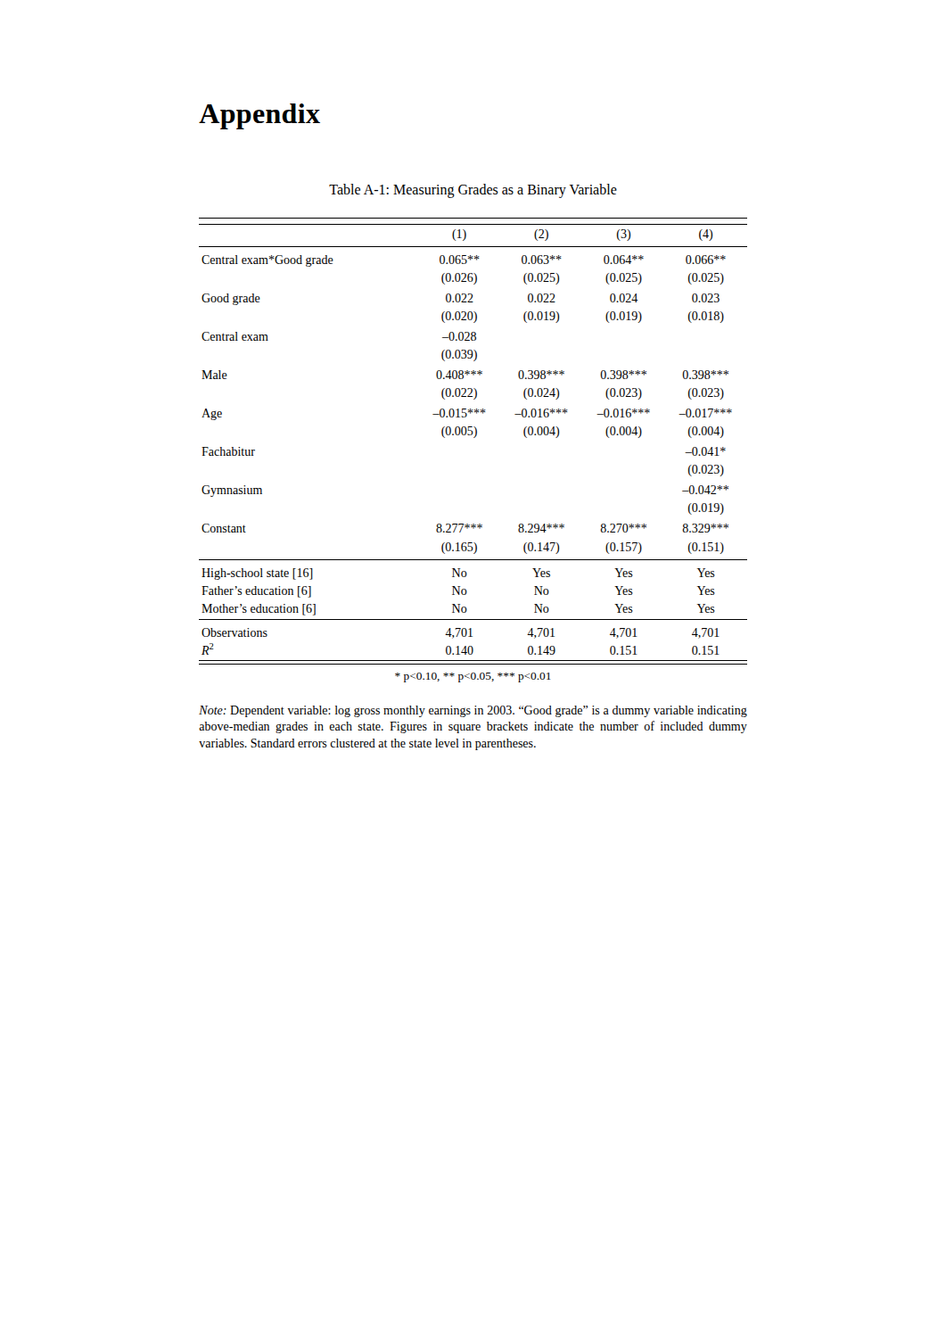Appendix
Table A-1: Measuring Grades as a Binary Variable
| | (1) | (2) | (3) | (4) |
| Central exam*Good grade | 0.065** | 0.063** | 0.064** | 0.066** |
| | (0.026) | (0.025) | (0.025) | (0.025) |
| Good grade | 0.022 | 0.022 | 0.024 | 0.023 |
| | (0.020) | (0.019) | (0.019) | (0.018) |
| Central exam | – 0.028 | | | |
| | (0.039) | | | |
| Male | 0.408*** | 0.398*** | 0.398*** | 0.398*** |
| | (0.022) | (0.024) | (0.023) | (0.023) |
| Age | – 0.015*** | – 0.016*** | – 0.016*** | – 0.017*** |
| | (0.005) | (0.004) | (0.004) | (0.004) |
| Fachabitur | | | | – 0.041* |
| | | | | (0.023) |
| Gymnasium | | | | – 0.042** |
| | | | | (0.019) |
| Constant | 8.277*** | 8.294*** | 8.270*** | 8.329*** |
| | (0.165) | (0.147) | (0.157) | (0.151) |
| High-school state [16] | No | Yes | Yes | Yes |
| Father’s education [6] | No | No | Yes | Yes |
| Mother’s education [6] | No | No | Yes | Yes |
| Observations | 4,701 | 4,701 | 4,701 | 4,701 |
| R 2 | 0.140 | 0.149 | 0.151 | 0.151 |
* p<0.10, ** p<0.05, *** p<0.01
Note: Dependent variable: log gross monthly earnings in 2003. “Good grade” is a dummy variable indicating above-median grades in each state. Figures in square brackets indicate the number of included dummy variables. Standard errors clustered at the state level in parentheses.